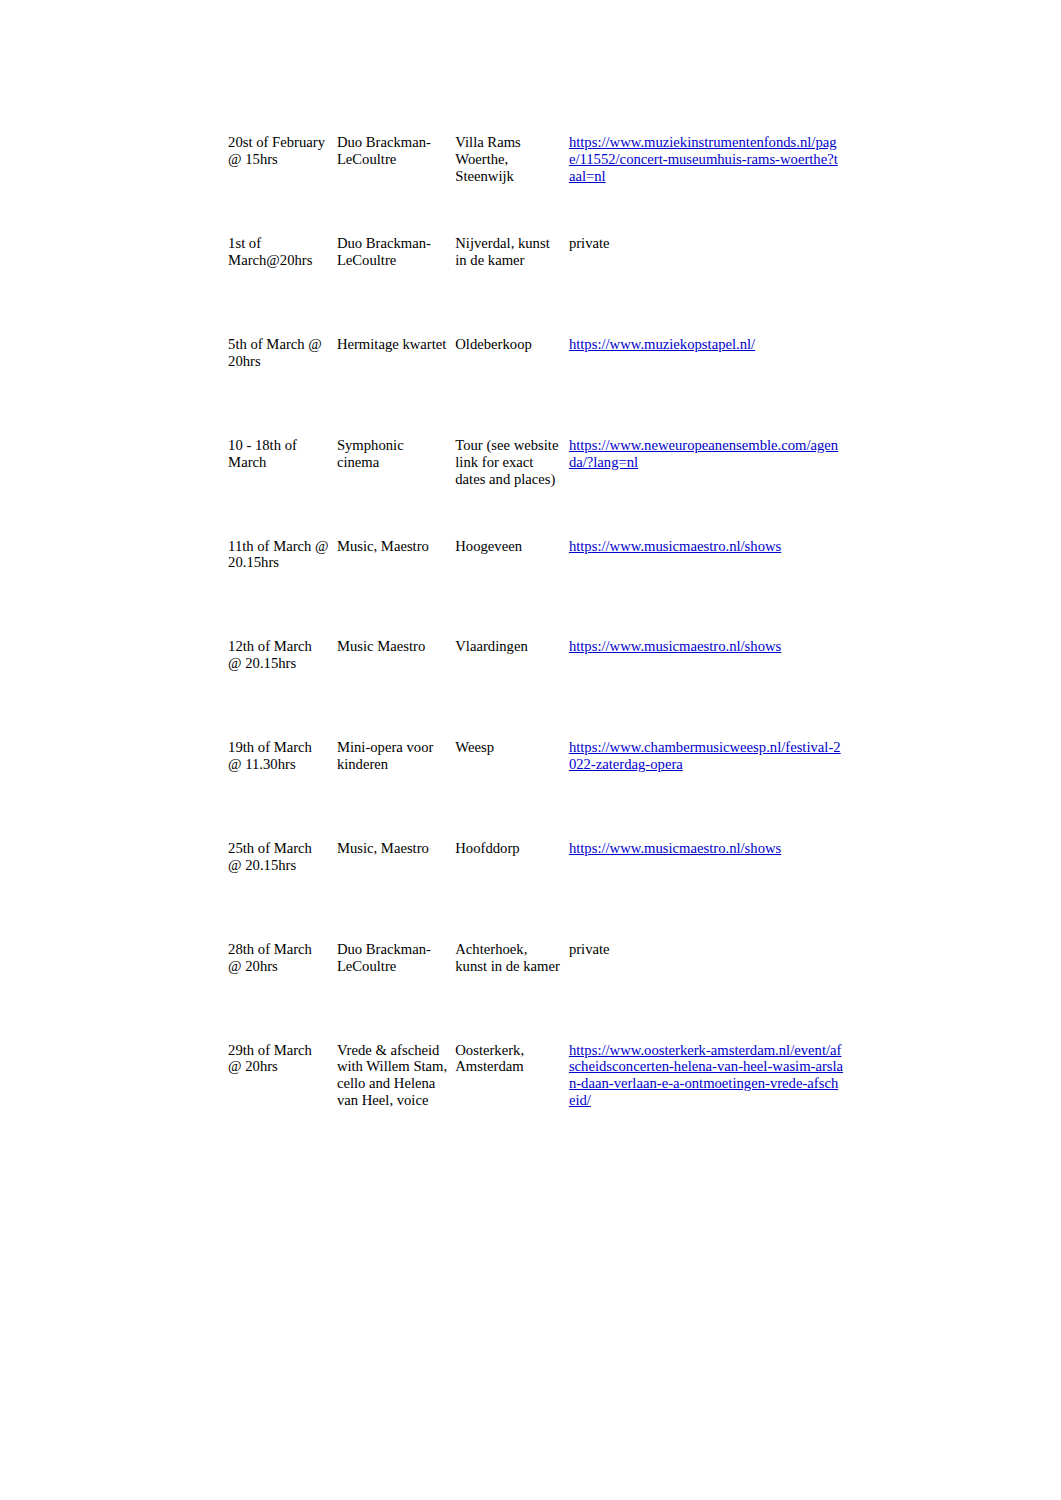| 20st of February @ 15hrs | Duo Brackman-LeCoultre | Villa Rams Woerthe, Steenwijk | https://www.muziekinstrumentenfonds.nl/page/11552/concert-museumhuis-rams-woerthe?taal=nl |
| 1st of March@20hrs | Duo Brackman-LeCoultre | Nijverdal, kunst in de kamer | private |
| 5th of March @ 20hrs | Hermitage kwartet | Oldeberkoop | https://www.muziekopstapel.nl/ |
| 10 - 18th of March | Symphonic cinema | Tour (see website link for exact dates and places) | https://www.neweuropeanensemble.com/agenda/?lang=nl |
| 11th of March @ 20.15hrs | Music, Maestro | Hoogeveen | https://www.musicmaestro.nl/shows |
| 12th of March @ 20.15hrs | Music Maestro | Vlaardingen | https://www.musicmaestro.nl/shows |
| 19th of March @ 11.30hrs | Mini-opera voor kinderen | Weesp | https://www.chambermusicweesp.nl/festival-2022-zaterdag-opera |
| 25th of March @ 20.15hrs | Music, Maestro | Hoofddorp | https://www.musicmaestro.nl/shows |
| 28th of March @ 20hrs | Duo Brackman-LeCoultre | Achterhoek, kunst in de kamer | private |
| 29th of March @ 20hrs | Vrede & afscheid with Willem Stam, cello and Helena van Heel, voice | Oosterkerk, Amsterdam | https://www.oosterkerk-amsterdam.nl/event/afscheidsconcerten-helena-van-heel-wasim-arslan-daan-verlaan-e-a-ontmoetingen-vrede-afscheid/ |